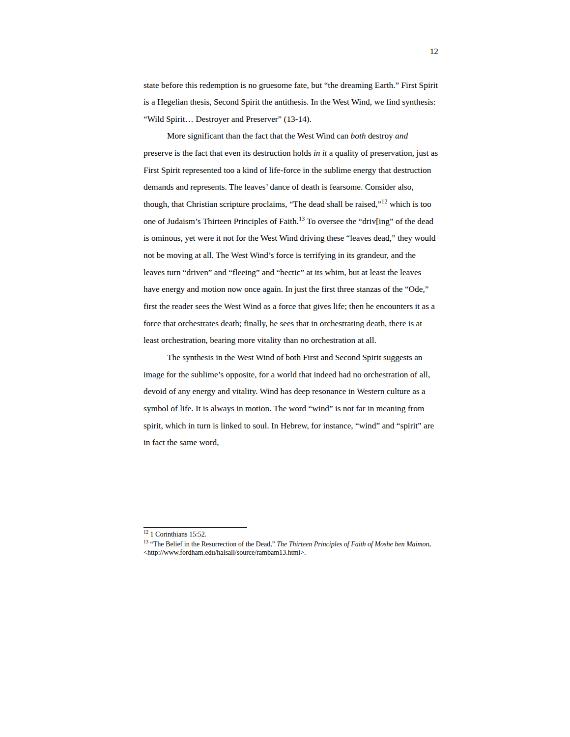12
state before this redemption is no gruesome fate, but “the dreaming Earth.” First Spirit is a Hegelian thesis, Second Spirit the antithesis. In the West Wind, we find synthesis: “Wild Spirit… Destroyer and Preserver” (13-14).
More significant than the fact that the West Wind can both destroy and preserve is the fact that even its destruction holds in it a quality of preservation, just as First Spirit represented too a kind of life-force in the sublime energy that destruction demands and represents. The leaves’ dance of death is fearsome. Consider also, though, that Christian scripture proclaims, “The dead shall be raised,”12 which is too one of Judaism’s Thirteen Principles of Faith.13 To oversee the “driv[ing” of the dead is ominous, yet were it not for the West Wind driving these “leaves dead,” they would not be moving at all. The West Wind’s force is terrifying in its grandeur, and the leaves turn “driven” and “fleeing” and “hectic” at its whim, but at least the leaves have energy and motion now once again. In just the first three stanzas of the “Ode,” first the reader sees the West Wind as a force that gives life; then he encounters it as a force that orchestrates death; finally, he sees that in orchestrating death, there is at least orchestration, bearing more vitality than no orchestration at all.
The synthesis in the West Wind of both First and Second Spirit suggests an image for the sublime’s opposite, for a world that indeed had no orchestration of all, devoid of any energy and vitality. Wind has deep resonance in Western culture as a symbol of life. It is always in motion. The word “wind” is not far in meaning from spirit, which in turn is linked to soul. In Hebrew, for instance, “wind” and “spirit” are in fact the same word,
12 1 Corinthians 15:52.
13 “The Belief in the Resurrection of the Dead,” The Thirteen Principles of Faith of Moshe ben Maimon, <http://www.fordham.edu/halsall/source/rambam13.html>.